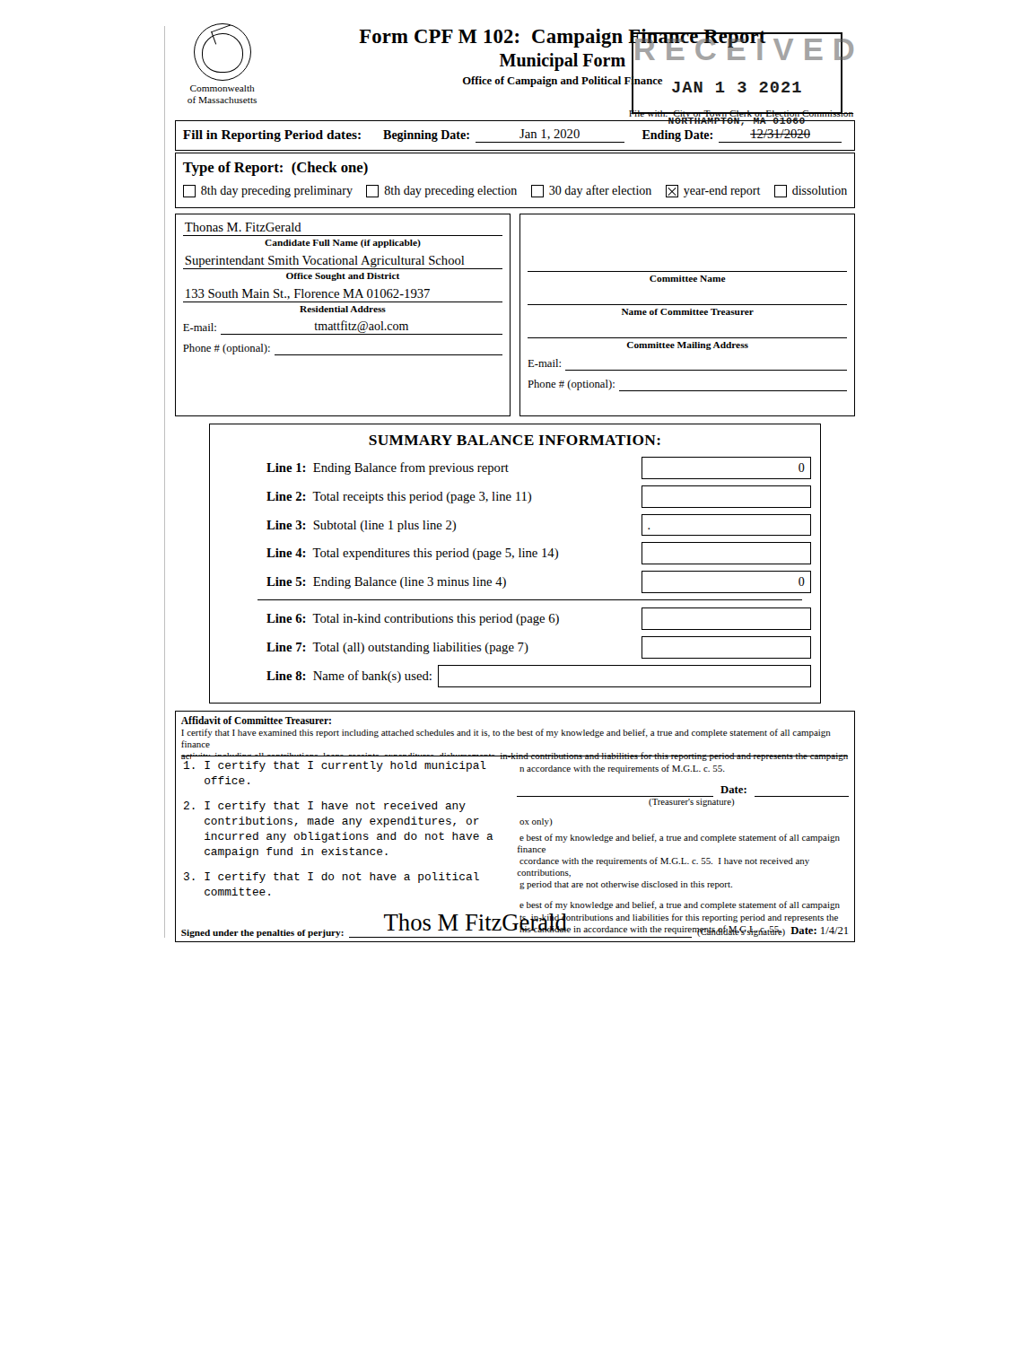Commonwealth
of Massachusetts
Form CPF M 102: Campaign Finance Report
Municipal Form
Office of Campaign and Political Finance
RECEIVED
JAN 1 3 2021
NORTHAMPTON, MA 01060
File with: City or Town Clerk or Election Commission
Fill in Reporting Period dates: Beginning Date: Jan 1, 2020 Ending Date: 12/31/2020
Type of Report: (Check one)
8th day preceding preliminary 8th day preceding election 30 day after election year-end report dissolution
Thonas M. FitzGerald
Candidate Full Name (if applicable)
Superintendant Smith Vocational Agricultural School
Office Sought and District
133 South Main St., Florence MA 01062-1937
Residential Address
E-mail: tmattfitz@aol.com
Phone # (optional):
Committee Name
Name of Committee Treasurer
Committee Mailing Address
E-mail:
Phone # (optional):
SUMMARY BALANCE INFORMATION:
Line 1: Ending Balance from previous report
0
Line 2: Total receipts this period (page 3, line 11)
Line 3: Subtotal (line 1 plus line 2)
.
Line 4: Total expenditures this period (page 5, line 14)
Line 5: Ending Balance (line 3 minus line 4)
0
Line 6: Total in-kind contributions this period (page 6)
Line 7: Total (all) outstanding liabilities (page 7)
Line 8: Name of bank(s) used:
Affidavit of Committee Treasurer:
I certify that I have examined this report including attached schedules and it is, to the best of my knowledge and belief, a true and complete statement of all campaign finance
activity, including all contributions, loans, receipts, expenditures, disbursements, in-kind contributions and liabilities for this reporting period and represents the campaign
I certify that I currently hold municipal office.
I certify that I have not received any contributions, made any expenditures, or incurred any obligations and do not have a campaign fund in existance.
I certify that I do not have a political committee.
n accordance with the requirements of M.G.L. c. 55.
Date:
(Treasurer's signature)
ox only)
e best of my knowledge and belief, a true and complete statement of all campaign finance
ccordance with the requirements of M.G.L. c. 55. I have not received any contributions,
g period that are not otherwise disclosed in this report.
e best of my knowledge and belief, a true and complete statement of all campaign
ts, in-kind contributions and liabilities for this reporting period and represents the
his candidate in accordance with the requirements of M.G.L. c. 55.
Signed under the penalties of perjury: Thos M FitzGerald (Candidate's signature) Date: 1/4/21